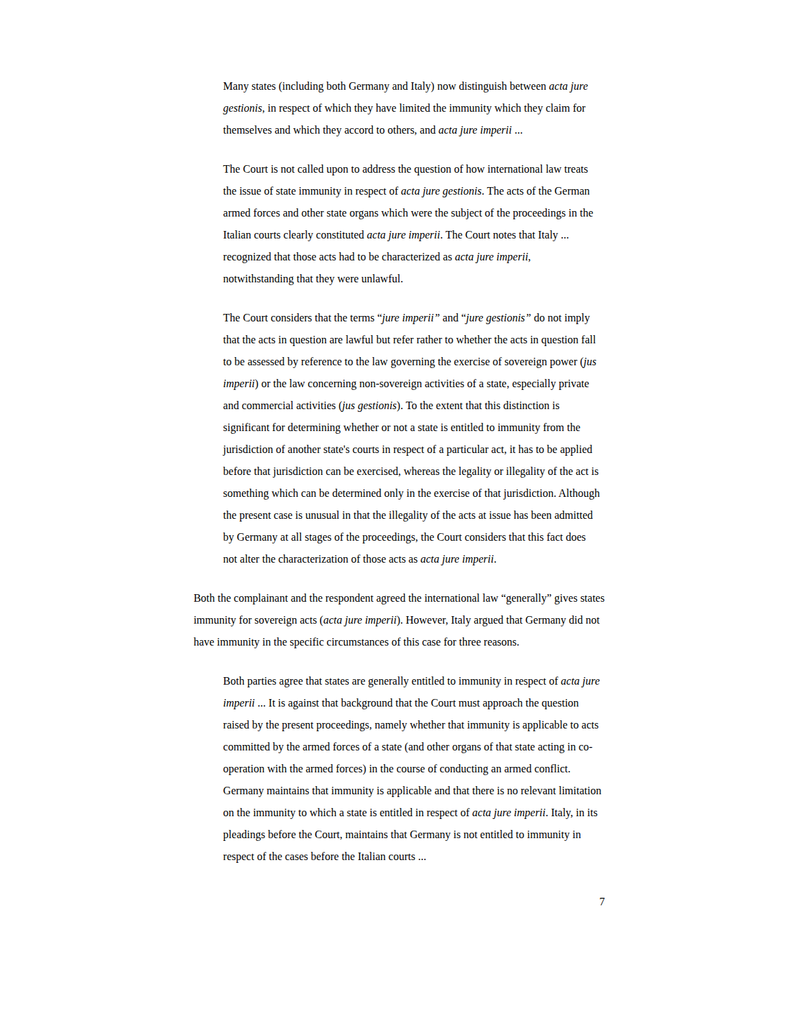Many states (including both Germany and Italy) now distinguish between acta jure gestionis, in respect of which they have limited the immunity which they claim for themselves and which they accord to others, and acta jure imperii ...
The Court is not called upon to address the question of how international law treats the issue of state immunity in respect of acta jure gestionis. The acts of the German armed forces and other state organs which were the subject of the proceedings in the Italian courts clearly constituted acta jure imperii. The Court notes that Italy ... recognized that those acts had to be characterized as acta jure imperii, notwithstanding that they were unlawful.
The Court considers that the terms “jure imperii” and “jure gestionis” do not imply that the acts in question are lawful but refer rather to whether the acts in question fall to be assessed by reference to the law governing the exercise of sovereign power (jus imperii) or the law concerning non-sovereign activities of a state, especially private and commercial activities (jus gestionis). To the extent that this distinction is significant for determining whether or not a state is entitled to immunity from the jurisdiction of another state's courts in respect of a particular act, it has to be applied before that jurisdiction can be exercised, whereas the legality or illegality of the act is something which can be determined only in the exercise of that jurisdiction. Although the present case is unusual in that the illegality of the acts at issue has been admitted by Germany at all stages of the proceedings, the Court considers that this fact does not alter the characterization of those acts as acta jure imperii.
Both the complainant and the respondent agreed the international law “generally” gives states immunity for sovereign acts (acta jure imperii). However, Italy argued that Germany did not have immunity in the specific circumstances of this case for three reasons.
Both parties agree that states are generally entitled to immunity in respect of acta jure imperii ... It is against that background that the Court must approach the question raised by the present proceedings, namely whether that immunity is applicable to acts committed by the armed forces of a state (and other organs of that state acting in co-operation with the armed forces) in the course of conducting an armed conflict. Germany maintains that immunity is applicable and that there is no relevant limitation on the immunity to which a state is entitled in respect of acta jure imperii. Italy, in its pleadings before the Court, maintains that Germany is not entitled to immunity in respect of the cases before the Italian courts ...
7